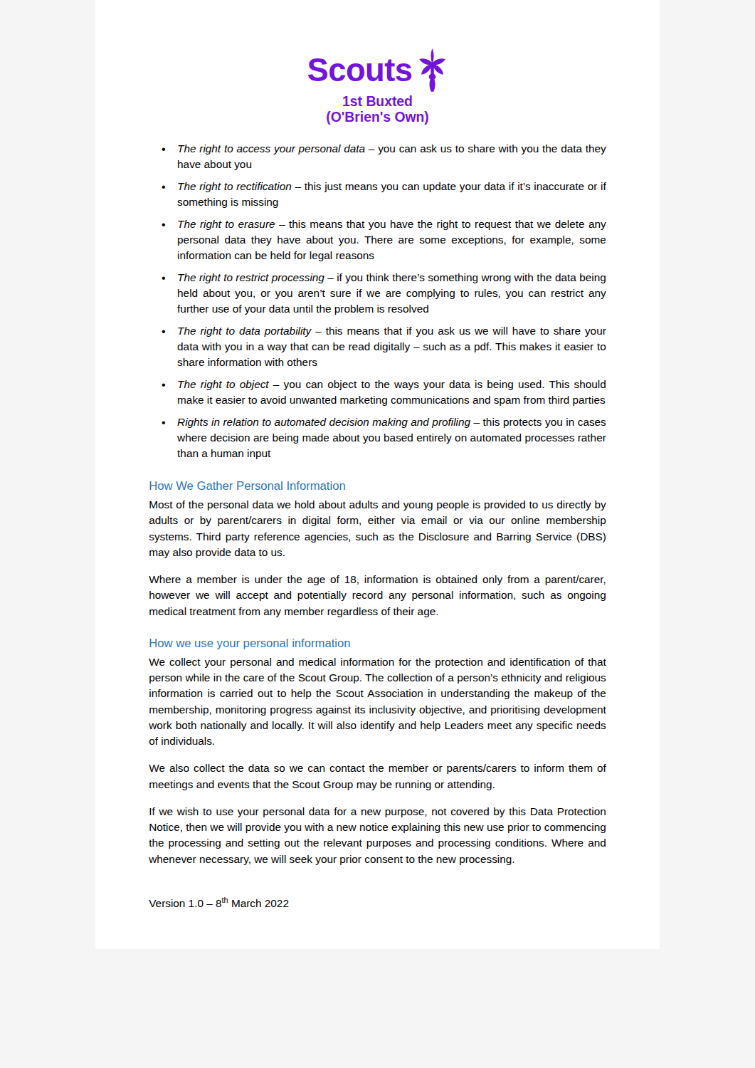Scouts
1st Buxted
(O'Brien's Own)
The right to access your personal data – you can ask us to share with you the data they have about you
The right to rectification – this just means you can update your data if it’s inaccurate or if something is missing
The right to erasure – this means that you have the right to request that we delete any personal data they have about you. There are some exceptions, for example, some information can be held for legal reasons
The right to restrict processing – if you think there’s something wrong with the data being held about you, or you aren’t sure if we are complying to rules, you can restrict any further use of your data until the problem is resolved
The right to data portability – this means that if you ask us we will have to share your data with you in a way that can be read digitally – such as a pdf. This makes it easier to share information with others
The right to object – you can object to the ways your data is being used. This should make it easier to avoid unwanted marketing communications and spam from third parties
Rights in relation to automated decision making and profiling – this protects you in cases where decision are being made about you based entirely on automated processes rather than a human input
How We Gather Personal Information
Most of the personal data we hold about adults and young people is provided to us directly by adults or by parent/carers in digital form, either via email or via our online membership systems. Third party reference agencies, such as the Disclosure and Barring Service (DBS) may also provide data to us.
Where a member is under the age of 18, information is obtained only from a parent/carer, however we will accept and potentially record any personal information, such as ongoing medical treatment from any member regardless of their age.
How we use your personal information
We collect your personal and medical information for the protection and identification of that person while in the care of the Scout Group. The collection of a person’s ethnicity and religious information is carried out to help the Scout Association in understanding the makeup of the membership, monitoring progress against its inclusivity objective, and prioritising development work both nationally and locally. It will also identify and help Leaders meet any specific needs of individuals.
We also collect the data so we can contact the member or parents/carers to inform them of meetings and events that the Scout Group may be running or attending.
If we wish to use your personal data for a new purpose, not covered by this Data Protection Notice, then we will provide you with a new notice explaining this new use prior to commencing the processing and setting out the relevant purposes and processing conditions. Where and whenever necessary, we will seek your prior consent to the new processing.
Version 1.0 – 8th March 2022